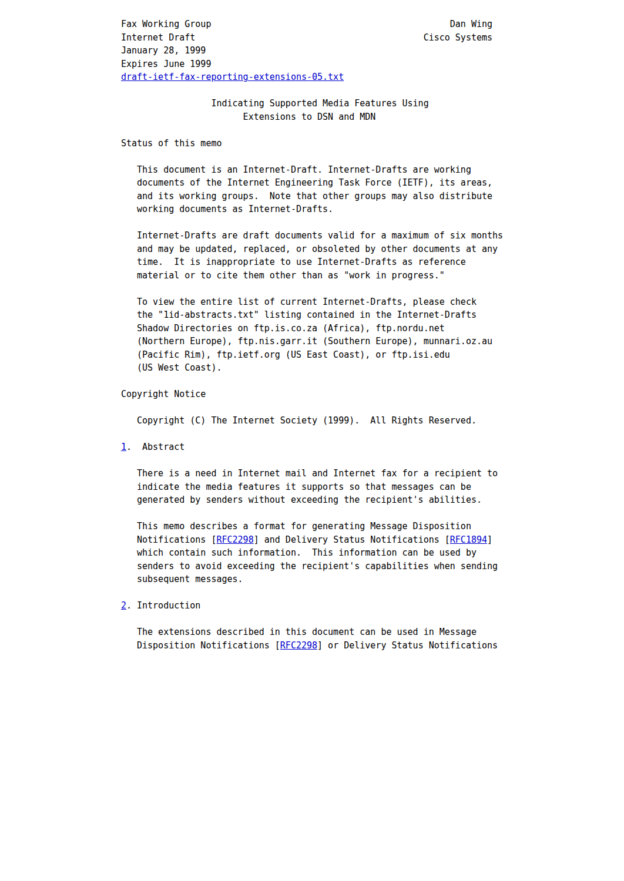Fax Working Group                                             Dan Wing
Internet Draft                                           Cisco Systems
January 28, 1999
Expires June 1999
draft-ietf-fax-reporting-extensions-05.txt

                 Indicating Supported Media Features Using
                       Extensions to DSN and MDN

Status of this memo

   This document is an Internet-Draft. Internet-Drafts are working
   documents of the Internet Engineering Task Force (IETF), its areas,
   and its working groups.  Note that other groups may also distribute
   working documents as Internet-Drafts.

   Internet-Drafts are draft documents valid for a maximum of six months
   and may be updated, replaced, or obsoleted by other documents at any
   time.  It is inappropriate to use Internet-Drafts as reference
   material or to cite them other than as "work in progress."

   To view the entire list of current Internet-Drafts, please check
   the "1id-abstracts.txt" listing contained in the Internet-Drafts
   Shadow Directories on ftp.is.co.za (Africa), ftp.nordu.net
   (Northern Europe), ftp.nis.garr.it (Southern Europe), munnari.oz.au
   (Pacific Rim), ftp.ietf.org (US East Coast), or ftp.isi.edu
   (US West Coast).

Copyright Notice

   Copyright (C) The Internet Society (1999).  All Rights Reserved.

1.  Abstract

   There is a need in Internet mail and Internet fax for a recipient to
   indicate the media features it supports so that messages can be
   generated by senders without exceeding the recipient's abilities.

   This memo describes a format for generating Message Disposition
   Notifications [RFC2298] and Delivery Status Notifications [RFC1894]
   which contain such information.  This information can be used by
   senders to avoid exceeding the recipient's capabilities when sending
   subsequent messages.

2. Introduction

   The extensions described in this document can be used in Message
   Disposition Notifications [RFC2298] or Delivery Status Notifications